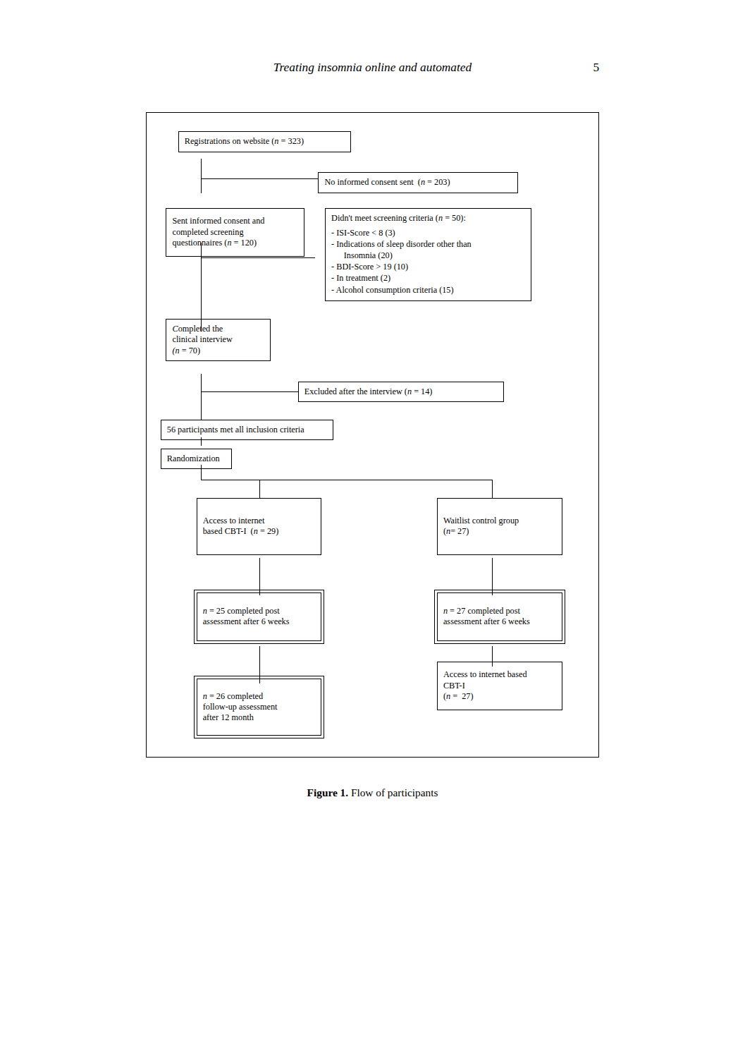Treating insomnia online and automated 5
Registrations on website (n = 323)
No informed consent sent (n = 203)
Sent informed consent and
completed screening
questionnaires (n = 120)
Didn't meet screening criteria (n = 50):
- ISI-Score < 8 (3)
- Indications of sleep disorder other than
Insomnia (20)
- BDI-Score > 19 (10)
- In treatment (2)
- Alcohol consumption criteria (15)
Completed the
clinical interview
(n = 70)
Excluded after the interview (n = 14)
56 participants met all inclusion criteria
Randomization
Access to internet
based CBT-I (n = 29)
n = 25 completed post
assessment after 6 weeks
n = 26 completed
follow-up assessment
after 12 month
Waitlist control group
(n= 27)
n = 27 completed post
assessment after 6 weeks
Access to internet based
CBT-I
(n = 27)
Figure 1. Flow of participants